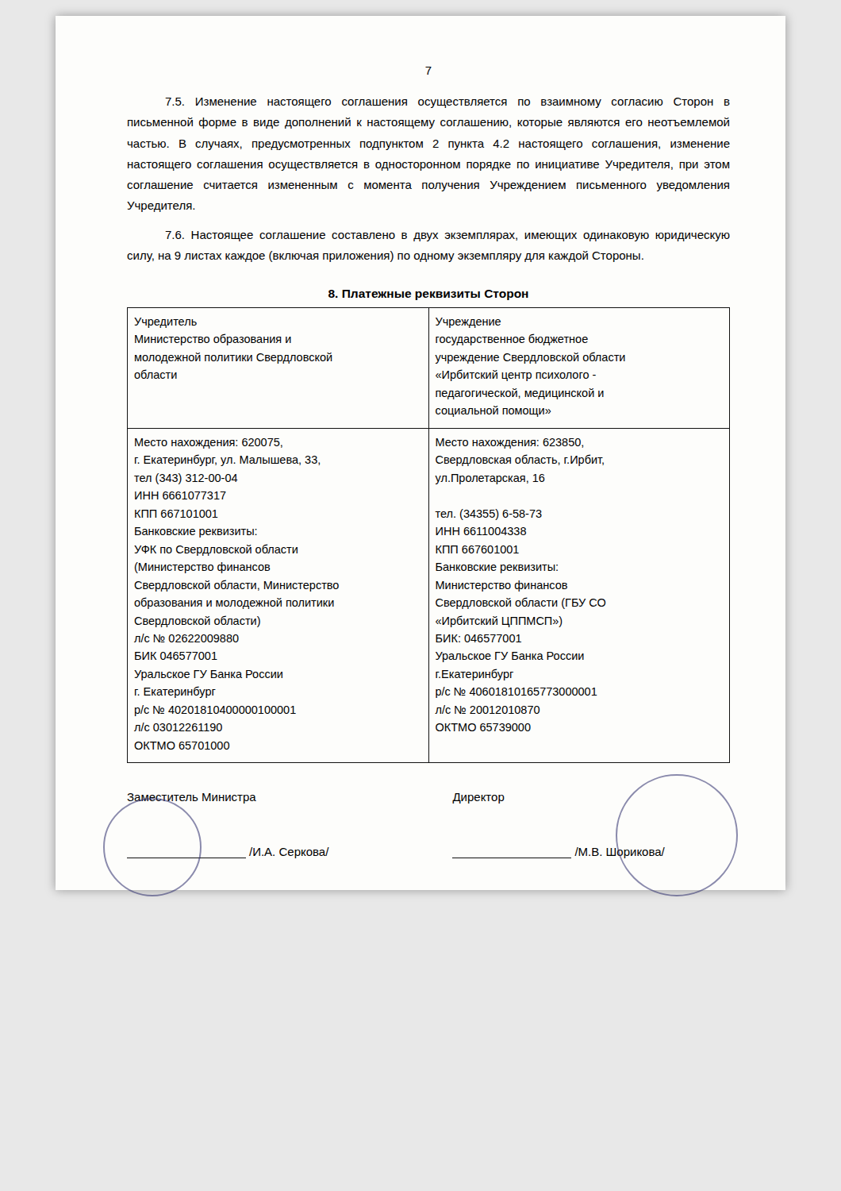7
7.5. Изменение настоящего соглашения осуществляется по взаимному согласию Сторон в письменной форме в виде дополнений к настоящему соглашению, которые являются его неотъемлемой частью. В случаях, предусмотренных подпунктом 2 пункта 4.2 настоящего соглашения, изменение настоящего соглашения осуществляется в односторонном порядке по инициативе Учредителя, при этом соглашение считается измененным с момента получения Учреждением письменного уведомления Учредителя.
7.6. Настоящее соглашение составлено в двух экземплярах, имеющих одинаковую юридическую силу, на 9 листах каждое (включая приложения) по одному экземпляру для каждой Стороны.
8. Платежные реквизиты Сторон
| Учредитель Министерство образования и молодежной политики Свердловской области | Учреждение государственное бюджетное учреждение Свердловской области «Ирбитский центр психолого - педагогической, медицинской и социальной помощи» |
| Место нахождения: 620075, г. Екатеринбург, ул. Малышева, 33, тел (343) 312-00-04 ИНН 6661077317 КПП 667101001 Банковские реквизиты: УФК по Свердловской области (Министерство финансов Свердловской области, Министерство образования и молодежной политики Свердловской области) л/с № 02622009880 БИК 046577001 Уральское ГУ Банка России г. Екатеринбург р/с № 40201810400000100001 л/с 03012261190 ОКТМО 65701000 | Место нахождения: 623850, Свердловская область, г.Ирбит, ул.Пролетарская, 16 тел. (34355) 6-58-73 ИНН 6611004338 КПП 667601001 Банковские реквизиты: Министерство финансов Свердловской области (ГБУ СО «Ирбитский ЦППМСП») БИК: 046577001 Уральское ГУ Банка России г.Екатеринбург р/с № 40601810165773000001 л/с № 20012010870 ОКТМО 65739000 |
Заместитель Министра
/И.А. Серкова/
Директор
/М.В. Шорикова/